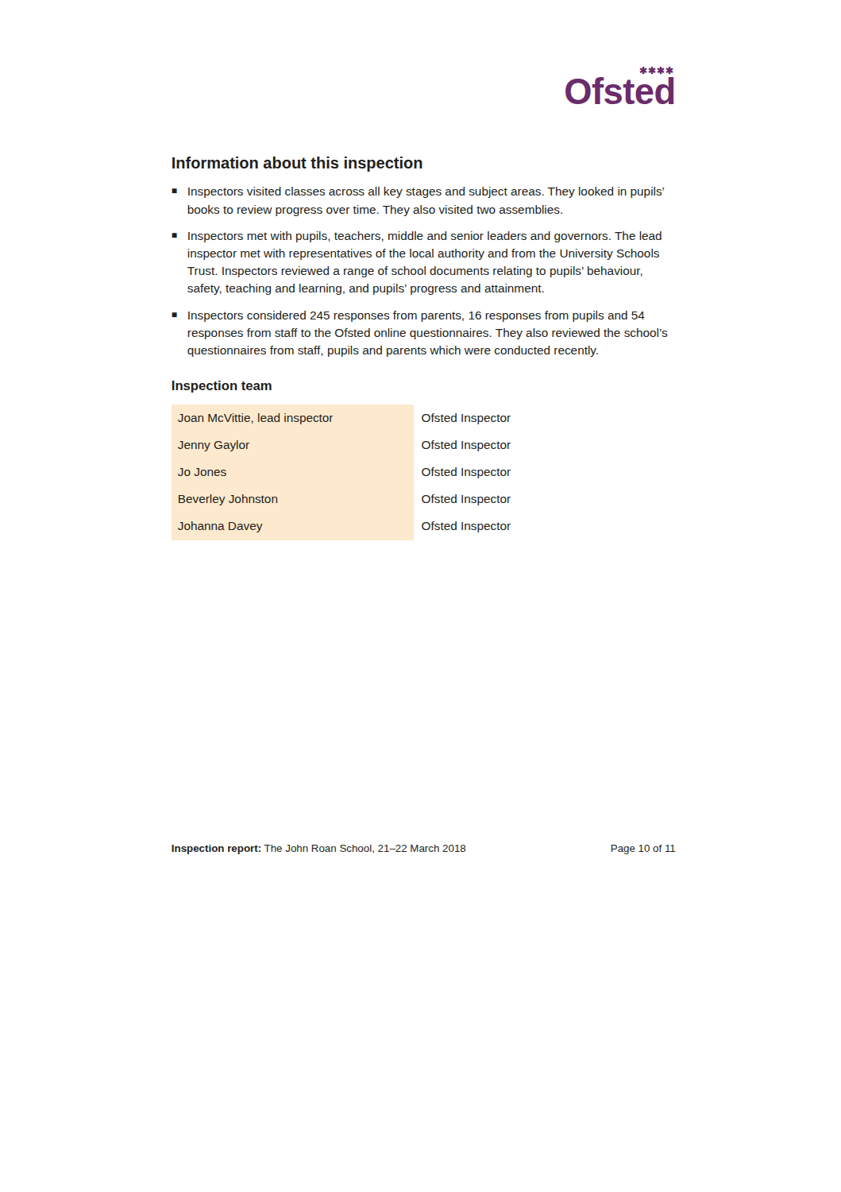✱✱✱✱ Ofsted
Information about this inspection
Inspectors visited classes across all key stages and subject areas. They looked in pupils’ books to review progress over time. They also visited two assemblies.
Inspectors met with pupils, teachers, middle and senior leaders and governors. The lead inspector met with representatives of the local authority and from the University Schools Trust. Inspectors reviewed a range of school documents relating to pupils’ behaviour, safety, teaching and learning, and pupils’ progress and attainment.
Inspectors considered 245 responses from parents, 16 responses from pupils and 54 responses from staff to the Ofsted online questionnaires. They also reviewed the school’s questionnaires from staff, pupils and parents which were conducted recently.
Inspection team
| Joan McVittie, lead inspector | Ofsted Inspector |
| Jenny Gaylor | Ofsted Inspector |
| Jo Jones | Ofsted Inspector |
| Beverley Johnston | Ofsted Inspector |
| Johanna Davey | Ofsted Inspector |
Inspection report: The John Roan School, 21–22 March 2018
Page 10 of 11